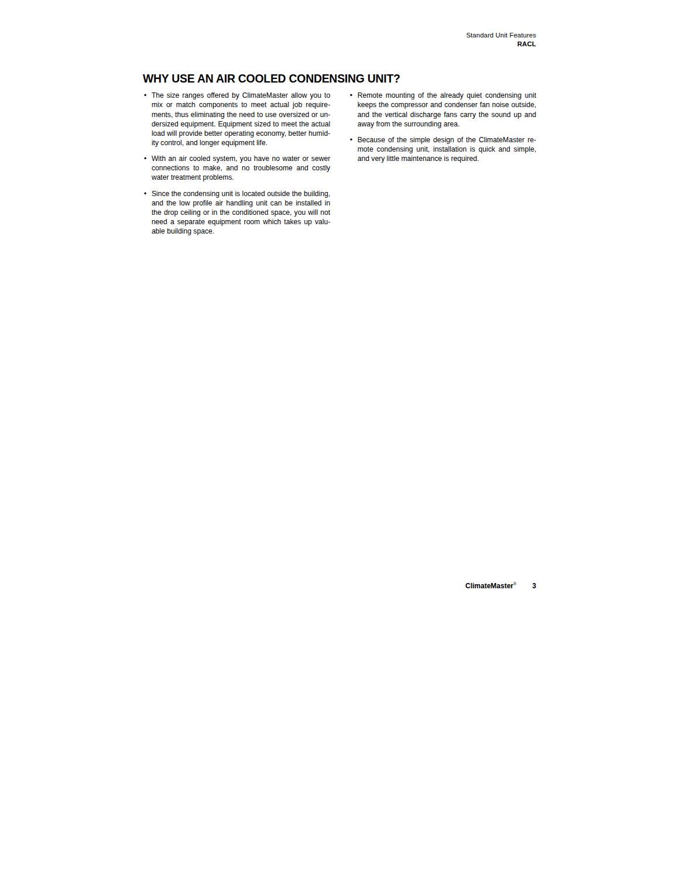Standard Unit Features
RACL
WHY USE AN AIR COOLED CONDENSING UNIT?
The size ranges offered by ClimateMaster allow you to mix or match components to meet actual job requirements, thus eliminating the need to use oversized or undersized equipment. Equipment sized to meet the actual load will provide better operating economy, better humidity control, and longer equipment life.
With an air cooled system, you have no water or sewer connections to make, and no troublesome and costly water treatment problems.
Since the condensing unit is located outside the building, and the low profile air handling unit can be installed in the drop ceiling or in the conditioned space, you will not need a separate equipment room which takes up valuable building space.
Remote mounting of the already quiet condensing unit keeps the compressor and condenser fan noise outside, and the vertical discharge fans carry the sound up and away from the surrounding area.
Because of the simple design of the ClimateMaster remote condensing unit, installation is quick and simple, and very little maintenance is required.
ClimateMaster® 3